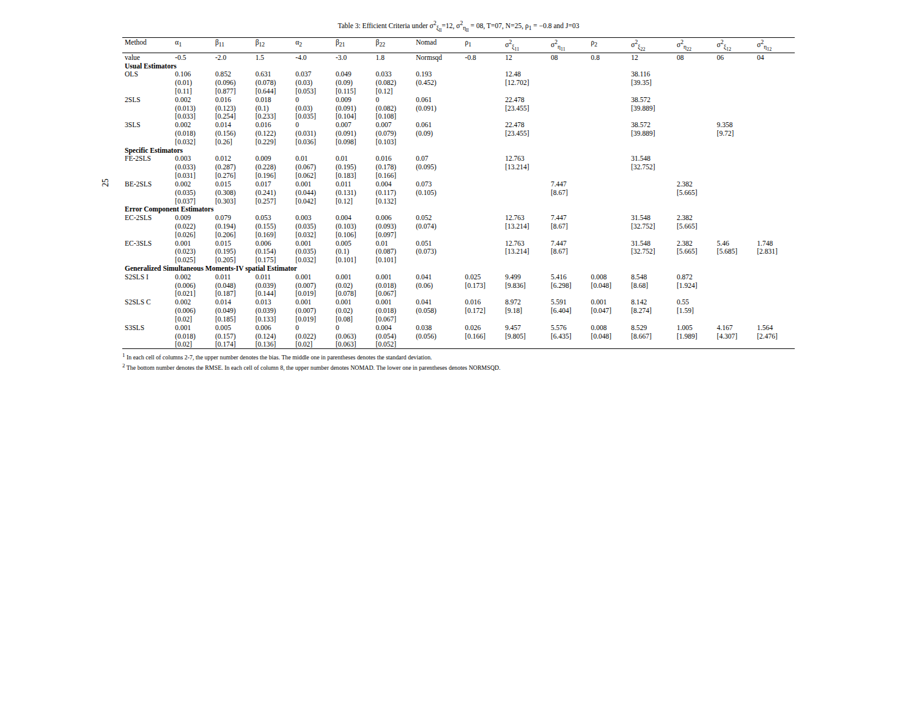25
Table 3: Efficient Criteria under σ 2 ξ ll =12, σ 2 η ll = 08, T=07, N=25, ρ 1 = −0.8 and J=03
| Method | α 1 | β 11 | β 12 | α 2 | β 21 | β 22 | Nomad | ρ 1 | σ 2 ξ 11 | σ 2 η 11 | ρ 2 | σ 2 ξ 22 | σ 2 η 22 | σ 2 ξ 12 | σ 2 η 12 |
| --- | --- | --- | --- | --- | --- | --- | --- | --- | --- | --- | --- | --- | --- | --- | --- |
| value | -0.5 | -2.0 | 1.5 | -4.0 | -3.0 | 1.8 | Normsqd | -0.8 | 12 | 08 | 0.8 | 12 | 08 | 06 | 04 |
| Usual Estimators |
| OLS | 0.106 | 0.852 | 0.631 | 0.037 | 0.049 | 0.033 | 0.193 | | 12.48 | | | 38.116 | | | |
| | (0.01) | (0.096) | (0.078) | (0.03) | (0.09) | (0.082) | (0.452) | | [12.702] | | | [39.35] | | | |
| | [0.11] | [0.877] | [0.644] | [0.053] | [0.115] | [0.12] | | | | | | | | | |
| 2SLS | 0.002 | 0.016 | 0.018 | 0 | 0.009 | 0 | 0.061 | | 22.478 | | | 38.572 | | | |
| | (0.013) | (0.123) | (0.1) | (0.03) | (0.091) | (0.082) | (0.091) | | [23.455] | | | [39.889] | | | |
| | [0.033] | [0.254] | [0.233] | [0.035] | [0.104] | [0.108] | | | | | | | | | |
| 3SLS | 0.002 | 0.014 | 0.016 | 0 | 0.007 | 0.007 | 0.061 | | 22.478 | | | 38.572 | | 9.358 | |
| | (0.018) | (0.156) | (0.122) | (0.031) | (0.091) | (0.079) | (0.09) | | [23.455] | | | [39.889] | | [9.72] | |
| | [0.032] | [0.26] | [0.229] | [0.036] | [0.098] | [0.103] | | | | | | | | | |
| Specific Estimators |
| FE-2SLS | 0.003 | 0.012 | 0.009 | 0.01 | 0.01 | 0.016 | 0.07 | | 12.763 | | | 31.548 | | | |
| | (0.033) | (0.287) | (0.228) | (0.067) | (0.195) | (0.178) | (0.095) | | [13.214] | | | [32.752] | | | |
| | [0.031] | [0.276] | [0.196] | [0.062] | [0.183] | [0.166] | | | | | | | | | |
| BE-2SLS | 0.002 | 0.015 | 0.017 | 0.001 | 0.011 | 0.004 | 0.073 | | | 7.447 | | | 2.382 | | |
| | (0.035) | (0.308) | (0.241) | (0.044) | (0.131) | (0.117) | (0.105) | | | [8.67] | | | [5.665] | | |
| | [0.037] | [0.303] | [0.257] | [0.042] | [0.12] | [0.132] | | | | | | | | | |
| Error Component Estimators |
| EC-2SLS | 0.009 | 0.079 | 0.053 | 0.003 | 0.004 | 0.006 | 0.052 | | 12.763 | 7.447 | | 31.548 | 2.382 | | |
| | (0.022) | (0.194) | (0.155) | (0.035) | (0.103) | (0.093) | (0.074) | | [13.214] | [8.67] | | [32.752] | [5.665] | | |
| | [0.026] | [0.206] | [0.169] | [0.032] | [0.106] | [0.097] | | | | | | | | | |
| EC-3SLS | 0.001 | 0.015 | 0.006 | 0.001 | 0.005 | 0.01 | 0.051 | | 12.763 | 7.447 | | 31.548 | 2.382 | 5.46 | 1.748 |
| | (0.023) | (0.195) | (0.154) | (0.035) | (0.1) | (0.087) | (0.073) | | [13.214] | [8.67] | | [32.752] | [5.665] | [5.685] | [2.831] |
| | [0.025] | [0.205] | [0.175] | [0.032] | [0.101] | [0.101] | | | | | | | | | |
| Generalized Simultaneous Moments-IV spatial Estimator |
| S2SLS I | 0.002 | 0.011 | 0.011 | 0.001 | 0.001 | 0.001 | 0.041 | 0.025 | 9.499 | 5.416 | 0.008 | 8.548 | 0.872 | | |
| | (0.006) | (0.048) | (0.039) | (0.007) | (0.02) | (0.018) | (0.06) | [0.173] | [9.836] | [6.298] | [0.048] | [8.68] | [1.924] | | |
| | [0.021] | [0.187] | [0.144] | [0.019] | [0.078] | [0.067] | | | | | | | | | |
| S2SLS C | 0.002 | 0.014 | 0.013 | 0.001 | 0.001 | 0.001 | 0.041 | 0.016 | 8.972 | 5.591 | 0.001 | 8.142 | 0.55 | | |
| | (0.006) | (0.049) | (0.039) | (0.007) | (0.02) | (0.018) | (0.058) | [0.172] | [9.18] | [6.404] | [0.047] | [8.274] | [1.59] | | |
| | [0.02] | [0.185] | [0.133] | [0.019] | [0.08] | [0.067] | | | | | | | | | |
| S3SLS | 0.001 | 0.005 | 0.006 | 0 | 0 | 0.004 | 0.038 | 0.026 | 9.457 | 5.576 | 0.008 | 8.529 | 1.005 | 4.167 | 1.564 |
| | (0.018) | (0.157) | (0.124) | (0.022) | (0.063) | (0.054) | (0.056) | [0.166] | [9.805] | [6.435] | [0.048] | [8.667] | [1.989] | [4.307] | [2.476] |
| | [0.02] | [0.174] | [0.136] | [0.02] | [0.063] | [0.052] | | | | | | | | | |
1 In each cell of columns 2-7, the upper number denotes the bias. The middle one in parentheses denotes the standard deviation.
2 The bottom number denotes the RMSE. In each cell of column 8, the upper number denotes NOMAD. The lower one in parentheses denotes NORMSQD.